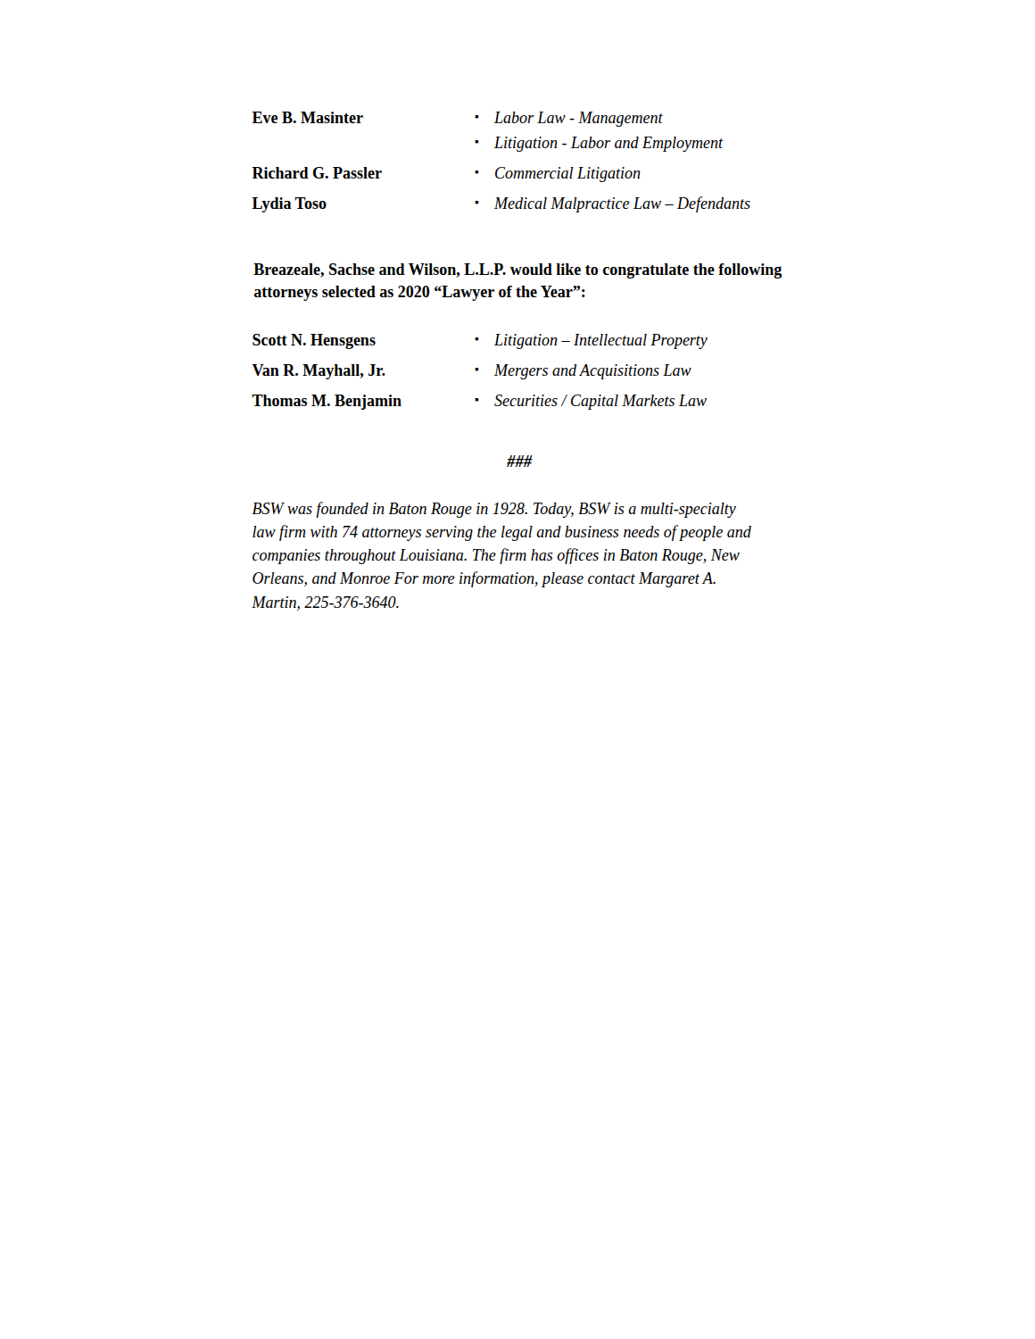| Eve B. Masinter | Labor Law - Management Litigation - Labor and Employment |
| Richard G. Passler | Commercial Litigation |
| Lydia Toso | Medical Malpractice Law – Defendants |
Breazeale, Sachse and Wilson, L.L.P. would like to congratulate the following attorneys selected as 2020 “Lawyer of the Year”:
| Scott N. Hensgens | Litigation – Intellectual Property |
| Van R. Mayhall, Jr. | Mergers and Acquisitions Law |
| Thomas M. Benjamin | Securities / Capital Markets Law |
###
BSW was founded in Baton Rouge in 1928. Today, BSW is a multi-specialty law firm with 74 attorneys serving the legal and business needs of people and companies throughout Louisiana. The firm has offices in Baton Rouge, New Orleans, and Monroe For more information, please contact Margaret A. Martin, 225-376-3640.